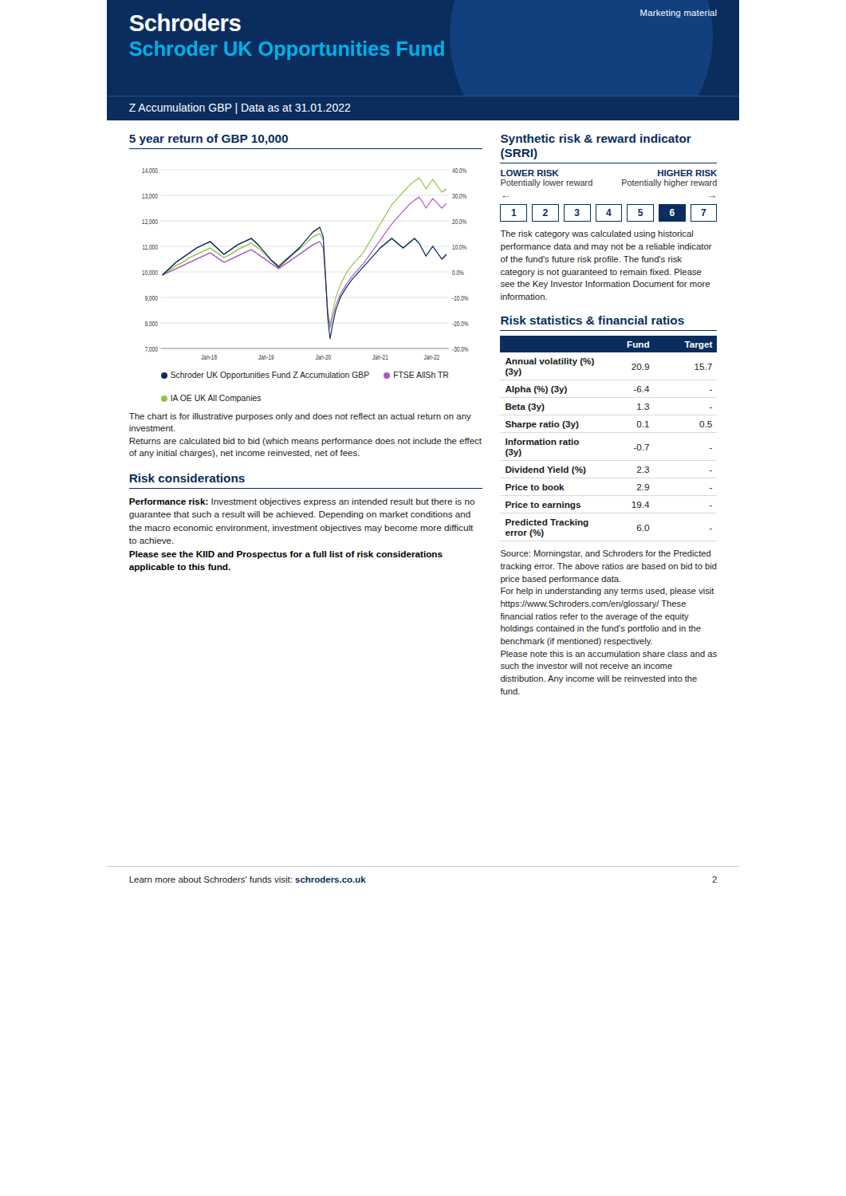Marketing material
Schroders
Schroder UK Opportunities Fund
Z Accumulation GBP | Data as at 31.01.2022
5 year return of GBP 10,000
14,000 13,000 12,000 11,000 10,000 9,000 8,000 7,000 40.0% 30.0% 20.0% 10.0% 0.0% -10.0% -20.0% -30.0% Jan-18 Jan-19 Jan-20 Jan-21 Jan-22
Schroder UK Opportunities Fund Z Accumulation GBP FTSE AllSh TR IA OE UK All Companies
The chart is for illustrative purposes only and does not reflect an actual return on any investment.
Returns are calculated bid to bid (which means performance does not include the effect of any initial charges), net income reinvested, net of fees.
Risk considerations
Performance risk: Investment objectives express an intended result but there is no guarantee that such a result will be achieved. Depending on market conditions and the macro economic environment, investment objectives may become more difficult to achieve.
Please see the KIID and Prospectus for a full list of risk considerations applicable to this fund.
Synthetic risk & reward indicator (SRRI)
LOWER RISK
Potentially lower reward
HIGHER RISK
Potentially higher reward
← →
1
2
3
4
5
6
7
The risk category was calculated using historical performance data and may not be a reliable indicator of the fund's future risk profile. The fund's risk category is not guaranteed to remain fixed. Please see the Key Investor Information Document for more information.
Risk statistics & financial ratios
| | Fund | Target |
| --- | --- | --- |
| Annual volatility (%) (3y) | 20.9 | 15.7 |
| Alpha (%) (3y) | -6.4 | - |
| Beta (3y) | 1.3 | - |
| Sharpe ratio (3y) | 0.1 | 0.5 |
| Information ratio (3y) | -0.7 | - |
| Dividend Yield (%) | 2.3 | - |
| Price to book | 2.9 | - |
| Price to earnings | 19.4 | - |
| Predicted Tracking error (%) | 6.0 | - |
Source: Morningstar, and Schroders for the Predicted tracking error. The above ratios are based on bid to bid price based performance data.
For help in understanding any terms used, please visit https://www.Schroders.com/en/glossary/ These financial ratios refer to the average of the equity holdings contained in the fund's portfolio and in the benchmark (if mentioned) respectively.
Please note this is an accumulation share class and as such the investor will not receive an income distribution. Any income will be reinvested into the fund.
Learn more about Schroders' funds visit: schroders.co.uk
2